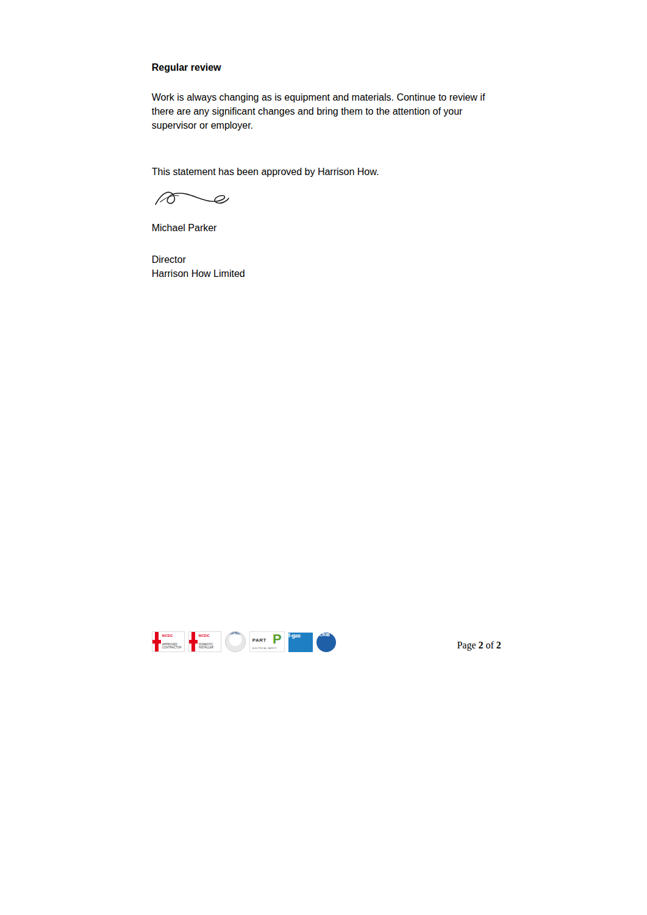Regular review
Work is always changing as is equipment and materials. Continue to review if there are any significant changes and bring them to the attention of your supervisor or employer.
This statement has been approved by Harrison How.
Michael Parker
Director
Harrison How Limited
NICEIC Approved Contractor
NICEIC Domestic Installer
OFTEC
PART P ELECTRICAL SAFETY
f-gas
ACRIB
Page 2 of 2